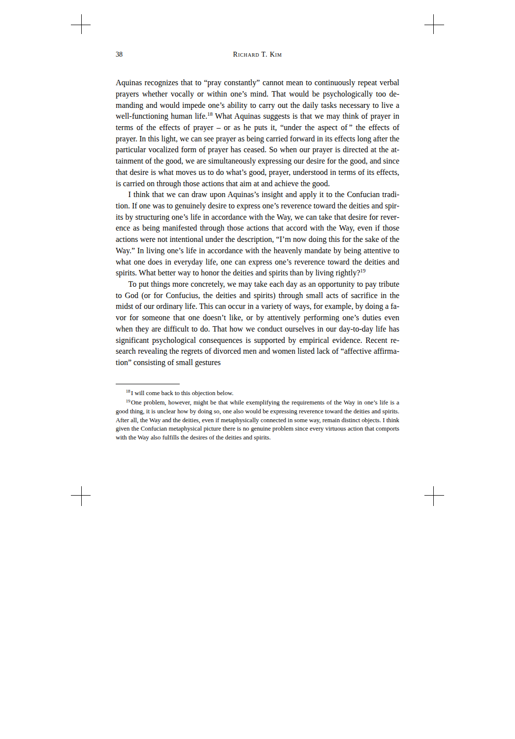38 Richard T. Kim
Aquinas recognizes that to “pray constantly” cannot mean to continuously repeat verbal prayers whether vocally or within one’s mind. That would be psychologically too demanding and would impede one’s ability to carry out the daily tasks necessary to live a well-functioning human life.18 What Aquinas suggests is that we may think of prayer in terms of the effects of prayer – or as he puts it, “under the aspect of ” the effects of prayer. In this light, we can see prayer as being carried forward in its effects long after the particular vocalized form of prayer has ceased. So when our prayer is directed at the attainment of the good, we are simultaneously expressing our desire for the good, and since that desire is what moves us to do what’s good, prayer, understood in terms of its effects, is carried on through those actions that aim at and achieve the good.
I think that we can draw upon Aquinas’s insight and apply it to the Confucian tradition. If one was to genuinely desire to express one’s reverence toward the deities and spirits by structuring one’s life in accordance with the Way, we can take that desire for reverence as being manifested through those actions that accord with the Way, even if those actions were not intentional under the description, “I’m now doing this for the sake of the Way.” In living one’s life in accordance with the heavenly mandate by being attentive to what one does in everyday life, one can express one’s reverence toward the deities and spirits. What better way to honor the deities and spirits than by living rightly?19
To put things more concretely, we may take each day as an opportunity to pay tribute to God (or for Confucius, the deities and spirits) through small acts of sacrifice in the midst of our ordinary life. This can occur in a variety of ways, for example, by doing a favor for someone that one doesn’t like, or by attentively performing one’s duties even when they are difficult to do. That how we conduct ourselves in our day-to-day life has significant psychological consequences is supported by empirical evidence. Recent research revealing the regrets of divorced men and women listed lack of “affective affirmation” consisting of small gestures
18I will come back to this objection below.
19One problem, however, might be that while exemplifying the requirements of the Way in one’s life is a good thing, it is unclear how by doing so, one also would be expressing reverence toward the deities and spirits. After all, the Way and the deities, even if metaphysically connected in some way, remain distinct objects. I think given the Confucian metaphysical picture there is no genuine problem since every virtuous action that comports with the Way also fulfills the desires of the deities and spirits.